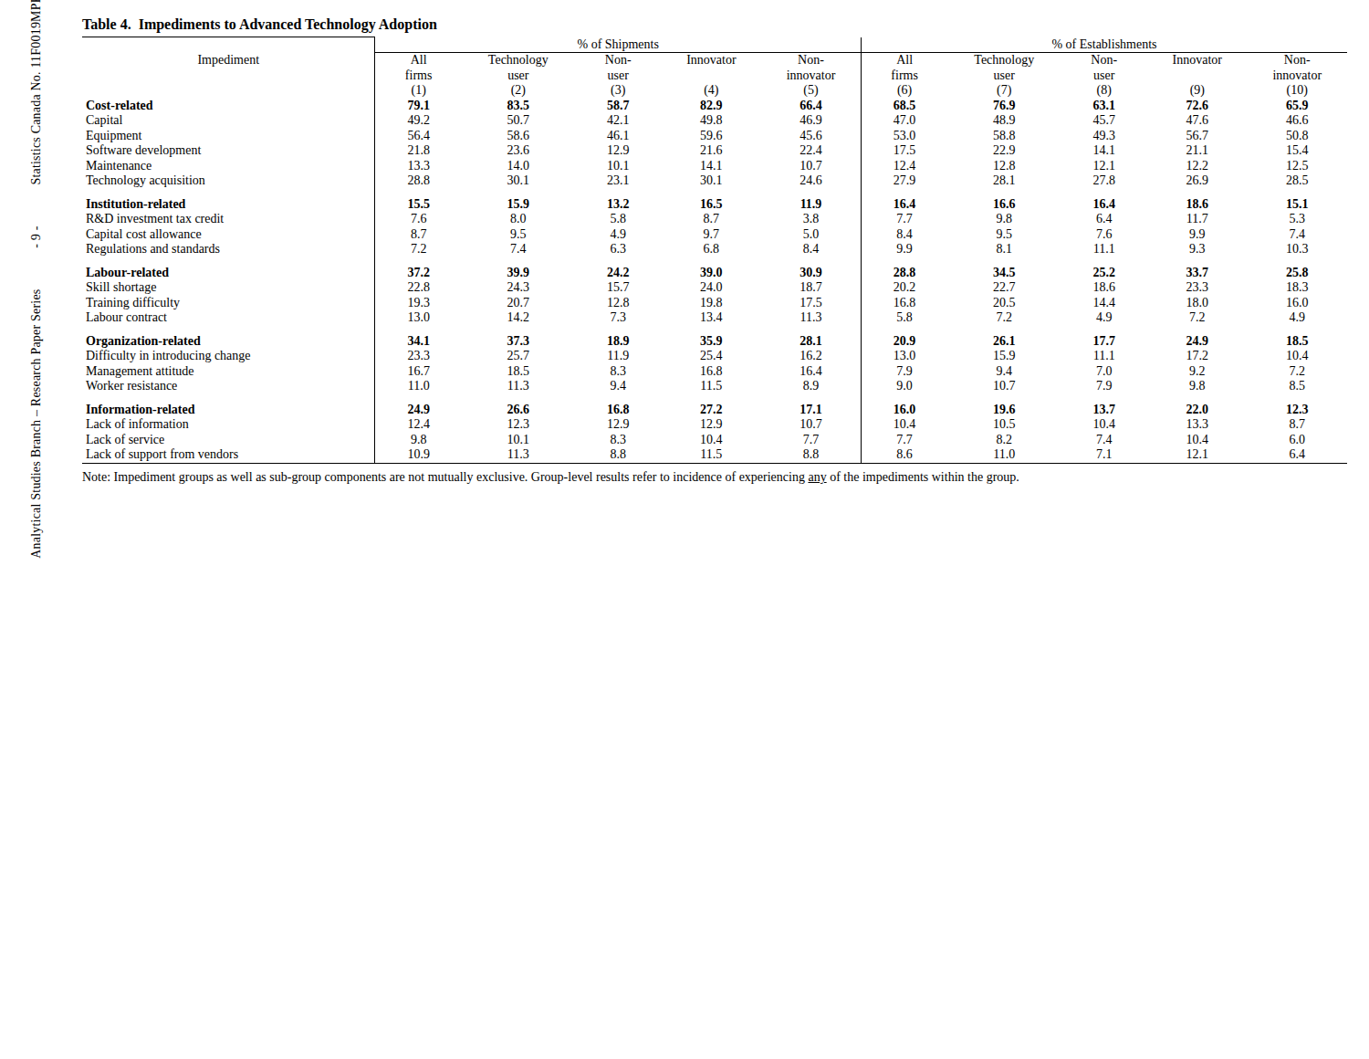Analytical Studies Branch – Research Paper Series - 9 - Statistics Canada No. 11F0019MPE No. 173
Table 4. Impediments to Advanced Technology Adoption
| | % of Shipments | % of Establishments |
| Impediment | All | Technology | Non- | Innovator | Non- | All | Technology | Non- | Innovator | Non- |
| | firms | user | user | | innovator | firms | user | user | | innovator |
| | (1) | (2) | (3) | (4) | (5) | (6) | (7) | (8) | (9) | (10) |
| Cost-related | 79.1 | 83.5 | 58.7 | 82.9 | 66.4 | 68.5 | 76.9 | 63.1 | 72.6 | 65.9 |
| Capital | 49.2 | 50.7 | 42.1 | 49.8 | 46.9 | 47.0 | 48.9 | 45.7 | 47.6 | 46.6 |
| Equipment | 56.4 | 58.6 | 46.1 | 59.6 | 45.6 | 53.0 | 58.8 | 49.3 | 56.7 | 50.8 |
| Software development | 21.8 | 23.6 | 12.9 | 21.6 | 22.4 | 17.5 | 22.9 | 14.1 | 21.1 | 15.4 |
| Maintenance | 13.3 | 14.0 | 10.1 | 14.1 | 10.7 | 12.4 | 12.8 | 12.1 | 12.2 | 12.5 |
| Technology acquisition | 28.8 | 30.1 | 23.1 | 30.1 | 24.6 | 27.9 | 28.1 | 27.8 | 26.9 | 28.5 |
| Institution-related | 15.5 | 15.9 | 13.2 | 16.5 | 11.9 | 16.4 | 16.6 | 16.4 | 18.6 | 15.1 |
| R&D investment tax credit | 7.6 | 8.0 | 5.8 | 8.7 | 3.8 | 7.7 | 9.8 | 6.4 | 11.7 | 5.3 |
| Capital cost allowance | 8.7 | 9.5 | 4.9 | 9.7 | 5.0 | 8.4 | 9.5 | 7.6 | 9.9 | 7.4 |
| Regulations and standards | 7.2 | 7.4 | 6.3 | 6.8 | 8.4 | 9.9 | 8.1 | 11.1 | 9.3 | 10.3 |
| Labour-related | 37.2 | 39.9 | 24.2 | 39.0 | 30.9 | 28.8 | 34.5 | 25.2 | 33.7 | 25.8 |
| Skill shortage | 22.8 | 24.3 | 15.7 | 24.0 | 18.7 | 20.2 | 22.7 | 18.6 | 23.3 | 18.3 |
| Training difficulty | 19.3 | 20.7 | 12.8 | 19.8 | 17.5 | 16.8 | 20.5 | 14.4 | 18.0 | 16.0 |
| Labour contract | 13.0 | 14.2 | 7.3 | 13.4 | 11.3 | 5.8 | 7.2 | 4.9 | 7.2 | 4.9 |
| Organization-related | 34.1 | 37.3 | 18.9 | 35.9 | 28.1 | 20.9 | 26.1 | 17.7 | 24.9 | 18.5 |
| Difficulty in introducing change | 23.3 | 25.7 | 11.9 | 25.4 | 16.2 | 13.0 | 15.9 | 11.1 | 17.2 | 10.4 |
| Management attitude | 16.7 | 18.5 | 8.3 | 16.8 | 16.4 | 7.9 | 9.4 | 7.0 | 9.2 | 7.2 |
| Worker resistance | 11.0 | 11.3 | 9.4 | 11.5 | 8.9 | 9.0 | 10.7 | 7.9 | 9.8 | 8.5 |
| Information-related | 24.9 | 26.6 | 16.8 | 27.2 | 17.1 | 16.0 | 19.6 | 13.7 | 22.0 | 12.3 |
| Lack of information | 12.4 | 12.3 | 12.9 | 12.9 | 10.7 | 10.4 | 10.5 | 10.4 | 13.3 | 8.7 |
| Lack of service | 9.8 | 10.1 | 8.3 | 10.4 | 7.7 | 7.7 | 8.2 | 7.4 | 10.4 | 6.0 |
| Lack of support from vendors | 10.9 | 11.3 | 8.8 | 11.5 | 8.8 | 8.6 | 11.0 | 7.1 | 12.1 | 6.4 |
Note: Impediment groups as well as sub-group components are not mutually exclusive. Group-level results refer to incidence of experiencing any of the impediments within the group.